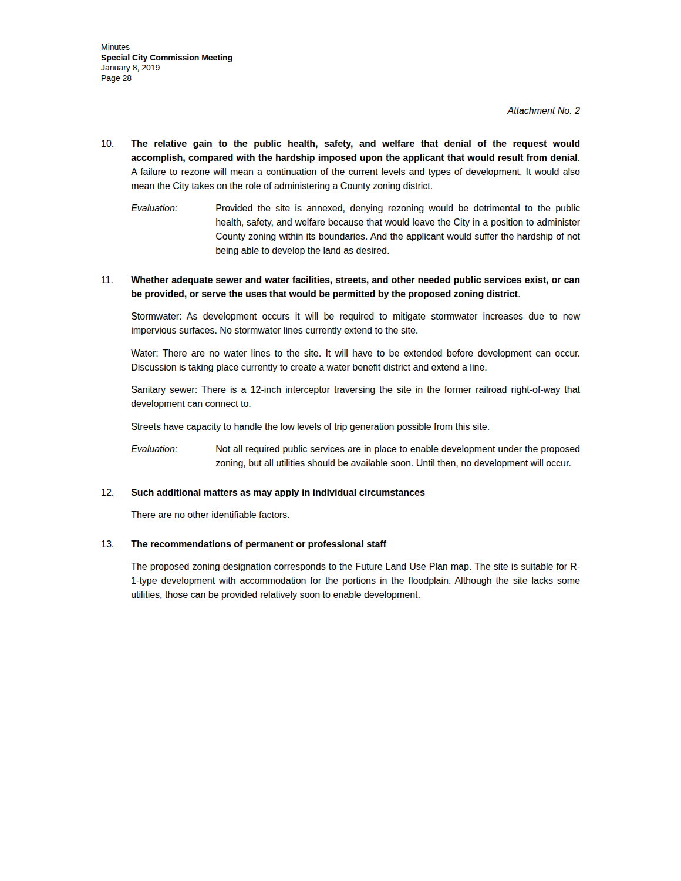Minutes
Special City Commission Meeting
January 8, 2019
Page 28
Attachment No. 2
The relative gain to the public health, safety, and welfare that denial of the request would accomplish, compared with the hardship imposed upon the applicant that would result from denial. A failure to rezone will mean a continuation of the current levels and types of development. It would also mean the City takes on the role of administering a County zoning district.
Evaluation:
Provided the site is annexed, denying rezoning would be detrimental to the public health, safety, and welfare because that would leave the City in a position to administer County zoning within its boundaries. And the applicant would suffer the hardship of not being able to develop the land as desired.
Whether adequate sewer and water facilities, streets, and other needed public services exist, or can be provided, or serve the uses that would be permitted by the proposed zoning district.
Stormwater: As development occurs it will be required to mitigate stormwater increases due to new impervious surfaces. No stormwater lines currently extend to the site.
Water: There are no water lines to the site. It will have to be extended before development can occur. Discussion is taking place currently to create a water benefit district and extend a line.
Sanitary sewer: There is a 12-inch interceptor traversing the site in the former railroad right-of-way that development can connect to.
Streets have capacity to handle the low levels of trip generation possible from this site.
Evaluation:
Not all required public services are in place to enable development under the proposed zoning, but all utilities should be available soon. Until then, no development will occur.
Such additional matters as may apply in individual circumstances
There are no other identifiable factors.
The recommendations of permanent or professional staff
The proposed zoning designation corresponds to the Future Land Use Plan map. The site is suitable for R-1-type development with accommodation for the portions in the floodplain. Although the site lacks some utilities, those can be provided relatively soon to enable development.